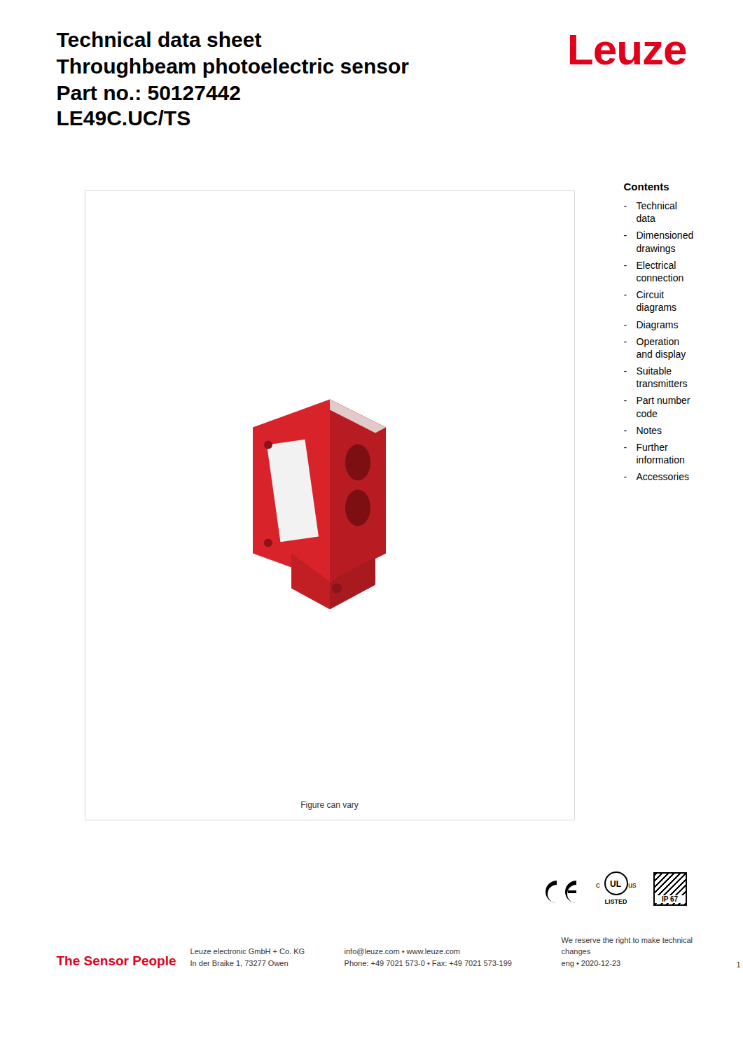Leuze
Technical data sheet
Throughbeam photoelectric sensor
Part no.: 50127442
LE49C.UC/TS
Figure can vary
Contents
Technical data
Dimensioned drawings
Electrical connection
Circuit diagrams
Diagrams
Operation and display
Suitable transmitters
Part number code
Notes
Further information
Accessories
c UL us
LISTED
IP 67
The Sensor People
Leuze electronic GmbH + Co. KG
In der Braike 1, 73277 Owen
info@leuze.com • www.leuze.com
Phone: +49 7021 573-0 • Fax: +49 7021 573-199
We reserve the right to make technical changes
eng • 2020-12-23
1 /6